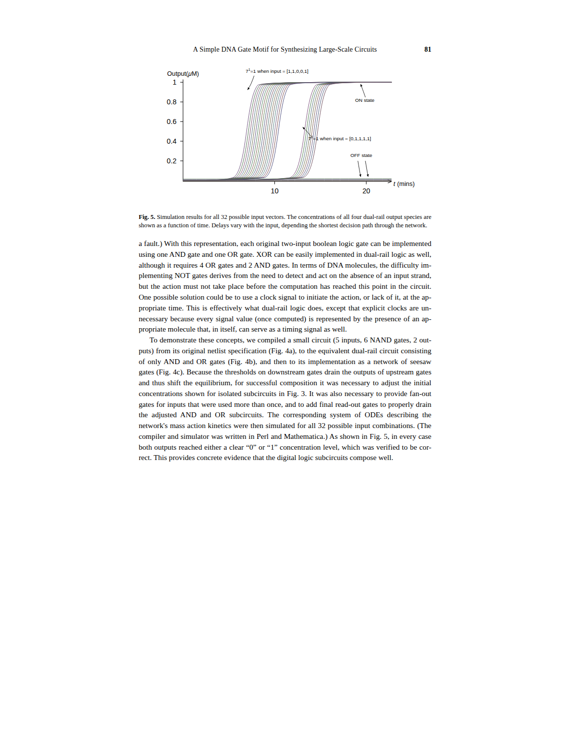A Simple DNA Gate Motif for Synthesizing Large-Scale Circuits 81
Output(μM) t (mins) 1 0.8 0.6 0.4 0.2 10 20 71=1 when input = [1,1,0,0,1] ON state 70=1 when input = [0,1,1,1,1] OFF state
Fig. 5. Simulation results for all 32 possible input vectors. The concentrations of all four dual-rail output species are shown as a function of time. Delays vary with the input, depending the shortest decision path through the network.
a fault.) With this representation, each original two-input boolean logic gate can be implemented using one AND gate and one OR gate. XOR can be easily implemented in dual-rail logic as well, although it requires 4 OR gates and 2 AND gates. In terms of DNA molecules, the difficulty implementing NOT gates derives from the need to detect and act on the absence of an input strand, but the action must not take place before the computation has reached this point in the circuit. One possible solution could be to use a clock signal to initiate the action, or lack of it, at the appropriate time. This is effectively what dual-rail logic does, except that explicit clocks are unnecessary because every signal value (once computed) is represented by the presence of an appropriate molecule that, in itself, can serve as a timing signal as well.
To demonstrate these concepts, we compiled a small circuit (5 inputs, 6 NAND gates, 2 outputs) from its original netlist specification (Fig. 4a), to the equivalent dual-rail circuit consisting of only AND and OR gates (Fig. 4b), and then to its implementation as a network of seesaw gates (Fig. 4c). Because the thresholds on downstream gates drain the outputs of upstream gates and thus shift the equilibrium, for successful composition it was necessary to adjust the initial concentrations shown for isolated subcircuits in Fig. 3. It was also necessary to provide fan-out gates for inputs that were used more than once, and to add final read-out gates to properly drain the adjusted AND and OR subcircuits. The corresponding system of ODEs describing the network's mass action kinetics were then simulated for all 32 possible input combinations. (The compiler and simulator was written in Perl and Mathematica.) As shown in Fig. 5, in every case both outputs reached either a clear “0” or “1” concentration level, which was verified to be correct. This provides concrete evidence that the digital logic subcircuits compose well.